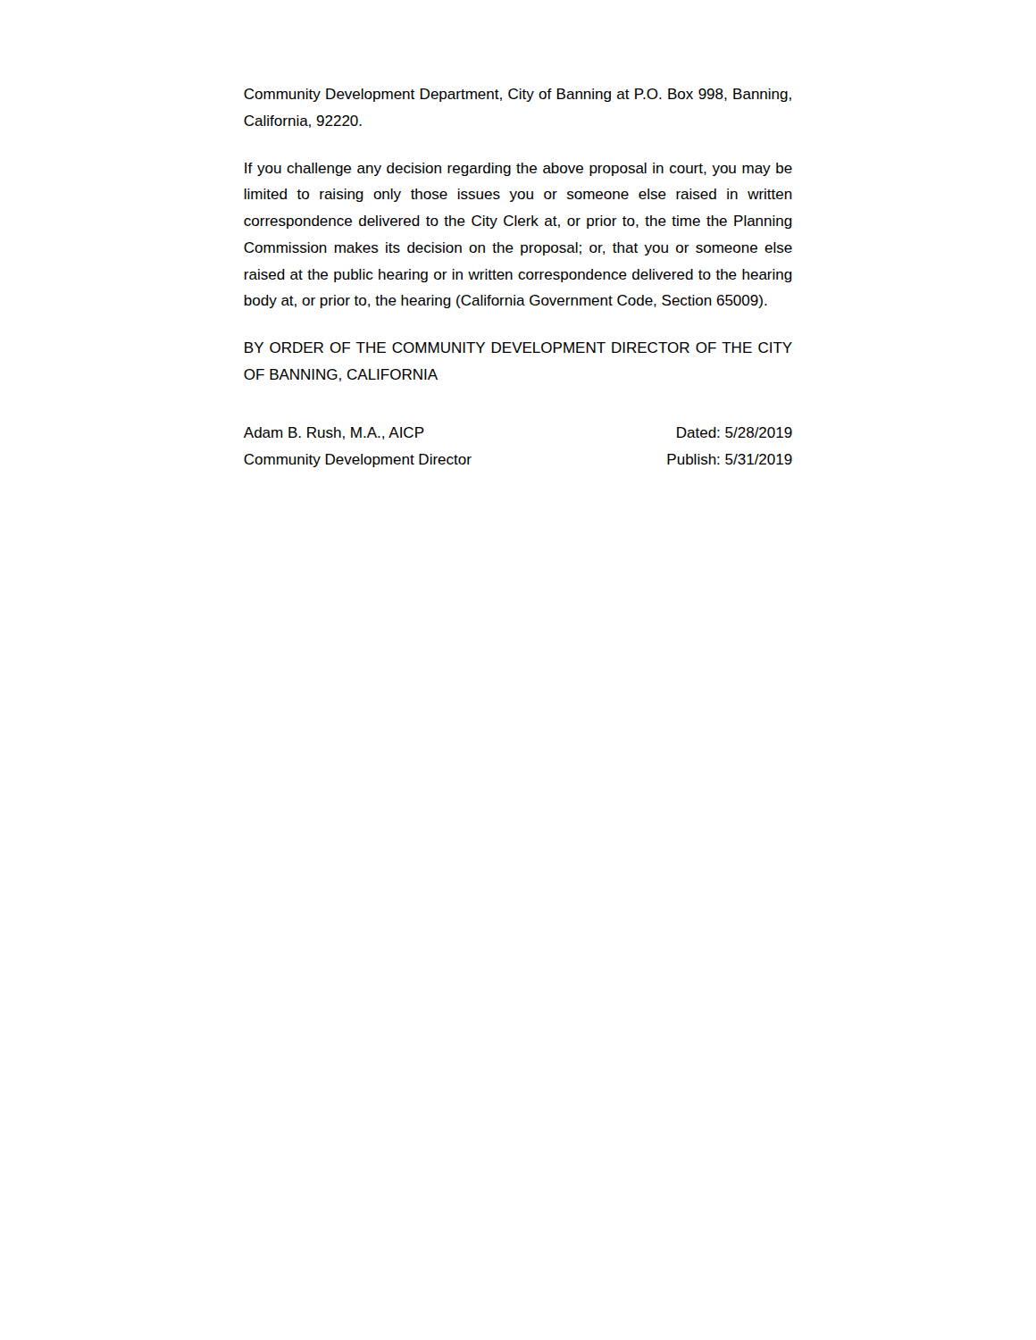Community Development Department, City of Banning at P.O. Box 998, Banning, California, 92220.
If you challenge any decision regarding the above proposal in court, you may be limited to raising only those issues you or someone else raised in written correspondence delivered to the City Clerk at, or prior to, the time the Planning Commission makes its decision on the proposal; or, that you or someone else raised at the public hearing or in written correspondence delivered to the hearing body at, or prior to, the hearing (California Government Code, Section 65009).
BY ORDER OF THE COMMUNITY DEVELOPMENT DIRECTOR OF THE CITY OF BANNING, CALIFORNIA
| Adam B. Rush, M.A., AICP | Dated: 5/28/2019 |
| Community Development Director | Publish: 5/31/2019 |